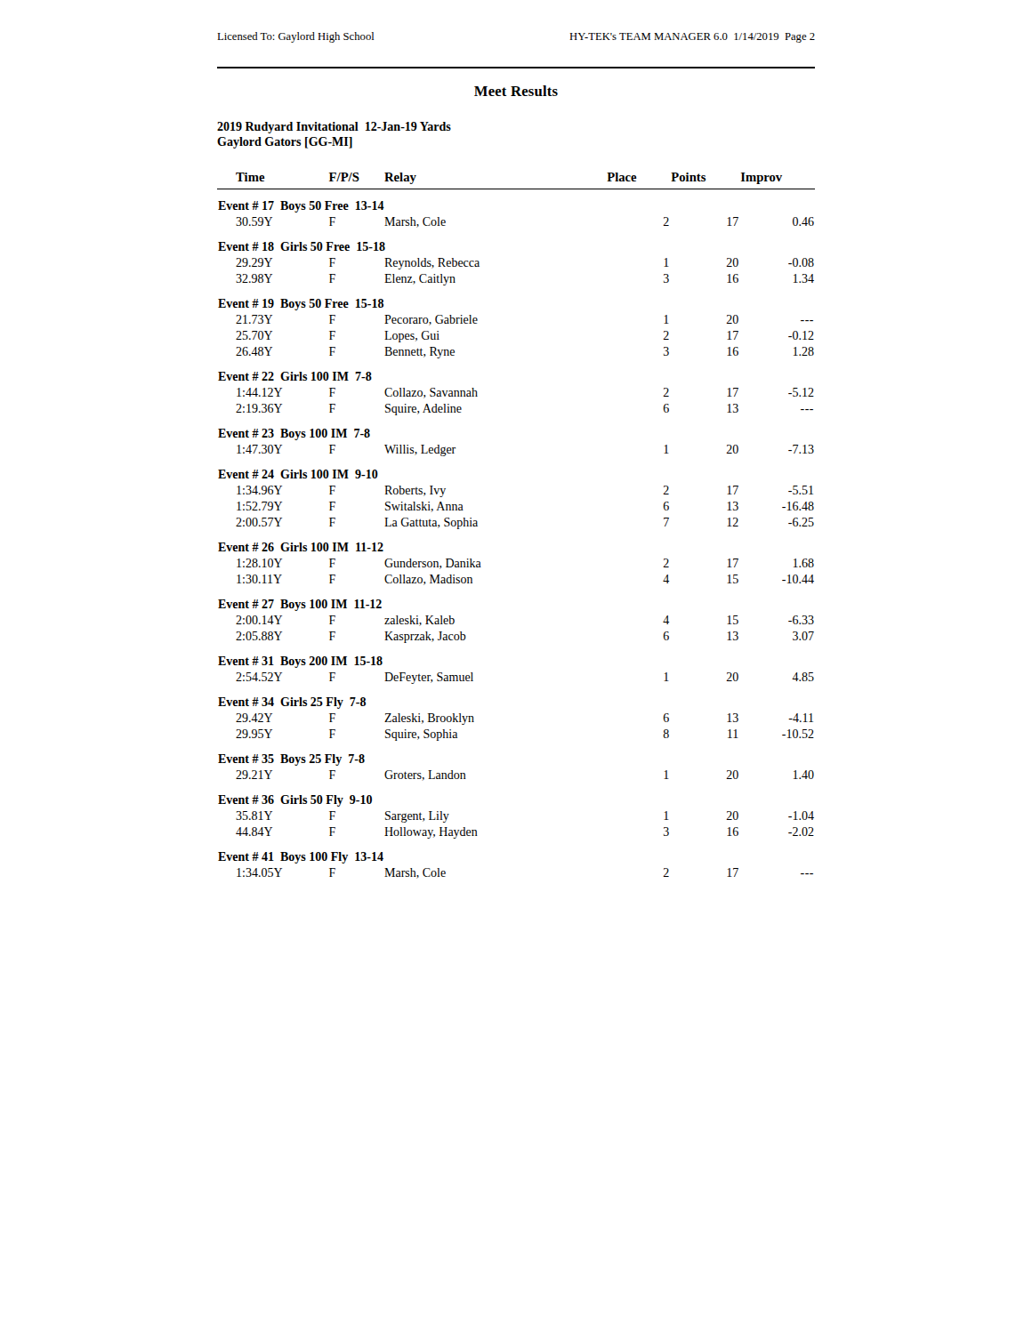Licensed To: Gaylord High School
HY-TEK's TEAM MANAGER 6.0 1/14/2019 Page 2
Meet Results
2019 Rudyard Invitational 12-Jan-19 Yards
Gaylord Gators [GG-MI]
| Time | F/P/S | Relay | Place | Points | Improv |
| --- | --- | --- | --- | --- | --- |
| Event # 17 Boys 50 Free 13-14 |
| 30.59Y | F | Marsh, Cole | 2 | 17 | 0.46 |
| Event # 18 Girls 50 Free 15-18 |
| 29.29Y | F | Reynolds, Rebecca | 1 | 20 | -0.08 |
| 32.98Y | F | Elenz, Caitlyn | 3 | 16 | 1.34 |
| Event # 19 Boys 50 Free 15-18 |
| 21.73Y | F | Pecoraro, Gabriele | 1 | 20 | --- |
| 25.70Y | F | Lopes, Gui | 2 | 17 | -0.12 |
| 26.48Y | F | Bennett, Ryne | 3 | 16 | 1.28 |
| Event # 22 Girls 100 IM 7-8 |
| 1:44.12Y | F | Collazo, Savannah | 2 | 17 | -5.12 |
| 2:19.36Y | F | Squire, Adeline | 6 | 13 | --- |
| Event # 23 Boys 100 IM 7-8 |
| 1:47.30Y | F | Willis, Ledger | 1 | 20 | -7.13 |
| Event # 24 Girls 100 IM 9-10 |
| 1:34.96Y | F | Roberts, Ivy | 2 | 17 | -5.51 |
| 1:52.79Y | F | Switalski, Anna | 6 | 13 | -16.48 |
| 2:00.57Y | F | La Gattuta, Sophia | 7 | 12 | -6.25 |
| Event # 26 Girls 100 IM 11-12 |
| 1:28.10Y | F | Gunderson, Danika | 2 | 17 | 1.68 |
| 1:30.11Y | F | Collazo, Madison | 4 | 15 | -10.44 |
| Event # 27 Boys 100 IM 11-12 |
| 2:00.14Y | F | zaleski, Kaleb | 4 | 15 | -6.33 |
| 2:05.88Y | F | Kasprzak, Jacob | 6 | 13 | 3.07 |
| Event # 31 Boys 200 IM 15-18 |
| 2:54.52Y | F | DeFeyter, Samuel | 1 | 20 | 4.85 |
| Event # 34 Girls 25 Fly 7-8 |
| 29.42Y | F | Zaleski, Brooklyn | 6 | 13 | -4.11 |
| 29.95Y | F | Squire, Sophia | 8 | 11 | -10.52 |
| Event # 35 Boys 25 Fly 7-8 |
| 29.21Y | F | Groters, Landon | 1 | 20 | 1.40 |
| Event # 36 Girls 50 Fly 9-10 |
| 35.81Y | F | Sargent, Lily | 1 | 20 | -1.04 |
| 44.84Y | F | Holloway, Hayden | 3 | 16 | -2.02 |
| Event # 41 Boys 100 Fly 13-14 |
| 1:34.05Y | F | Marsh, Cole | 2 | 17 | --- |